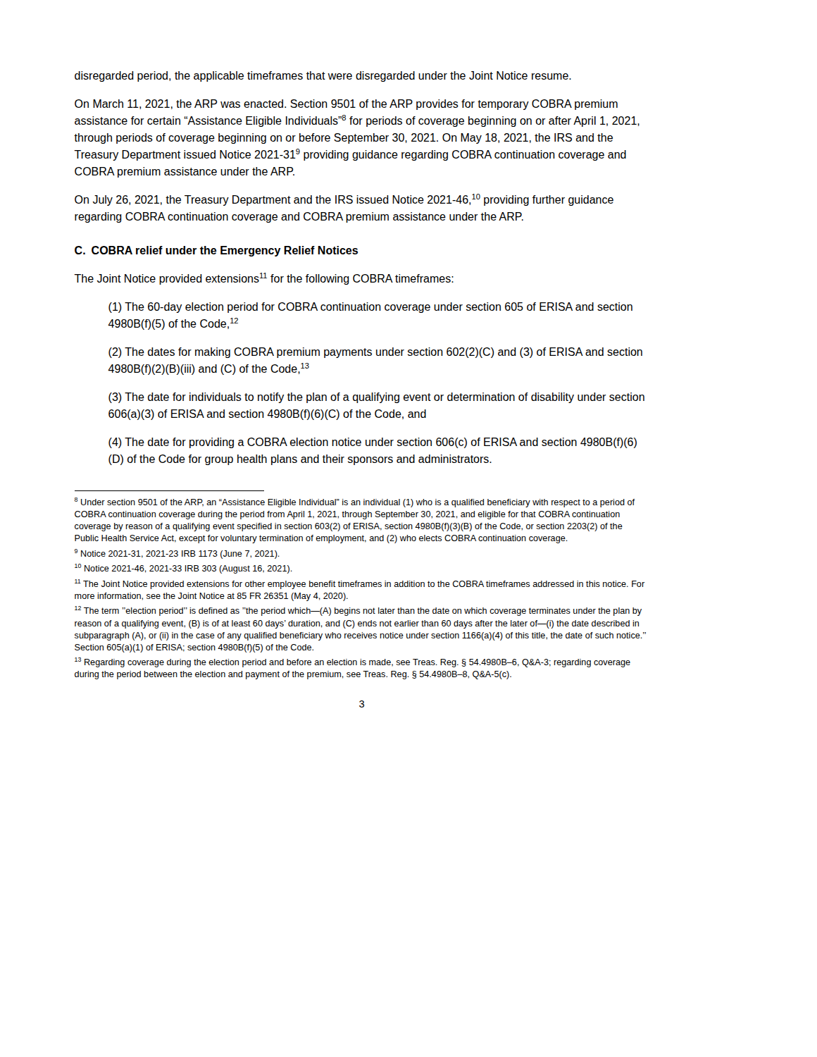disregarded period, the applicable timeframes that were disregarded under the Joint Notice resume.
On March 11, 2021, the ARP was enacted. Section 9501 of the ARP provides for temporary COBRA premium assistance for certain “Assistance Eligible Individuals”8 for periods of coverage beginning on or after April 1, 2021, through periods of coverage beginning on or before September 30, 2021. On May 18, 2021, the IRS and the Treasury Department issued Notice 2021-319 providing guidance regarding COBRA continuation coverage and COBRA premium assistance under the ARP.
On July 26, 2021, the Treasury Department and the IRS issued Notice 2021-46,10 providing further guidance regarding COBRA continuation coverage and COBRA premium assistance under the ARP.
C. COBRA relief under the Emergency Relief Notices
The Joint Notice provided extensions11 for the following COBRA timeframes:
(1) The 60-day election period for COBRA continuation coverage under section 605 of ERISA and section 4980B(f)(5) of the Code,12
(2) The dates for making COBRA premium payments under section 602(2)(C) and (3) of ERISA and section 4980B(f)(2)(B)(iii) and (C) of the Code,13
(3) The date for individuals to notify the plan of a qualifying event or determination of disability under section 606(a)(3) of ERISA and section 4980B(f)(6)(C) of the Code, and
(4) The date for providing a COBRA election notice under section 606(c) of ERISA and section 4980B(f)(6)(D) of the Code for group health plans and their sponsors and administrators.
8 Under section 9501 of the ARP, an “Assistance Eligible Individual” is an individual (1) who is a qualified beneficiary with respect to a period of COBRA continuation coverage during the period from April 1, 2021, through September 30, 2021, and eligible for that COBRA continuation coverage by reason of a qualifying event specified in section 603(2) of ERISA, section 4980B(f)(3)(B) of the Code, or section 2203(2) of the Public Health Service Act, except for voluntary termination of employment, and (2) who elects COBRA continuation coverage.
9 Notice 2021-31, 2021-23 IRB 1173 (June 7, 2021).
10 Notice 2021-46, 2021-33 IRB 303 (August 16, 2021).
11 The Joint Notice provided extensions for other employee benefit timeframes in addition to the COBRA timeframes addressed in this notice. For more information, see the Joint Notice at 85 FR 26351 (May 4, 2020).
12 The term ’’election period’’ is defined as ’’the period which—(A) begins not later than the date on which coverage terminates under the plan by reason of a qualifying event, (B) is of at least 60 days’ duration, and (C) ends not earlier than 60 days after the later of—(i) the date described in subparagraph (A), or (ii) in the case of any qualified beneficiary who receives notice under section 1166(a)(4) of this title, the date of such notice.’’ Section 605(a)(1) of ERISA; section 4980B(f)(5) of the Code.
13 Regarding coverage during the election period and before an election is made, see Treas. Reg. § 54.4980B–6, Q&A-3; regarding coverage during the period between the election and payment of the premium, see Treas. Reg. § 54.4980B–8, Q&A-5(c).
3